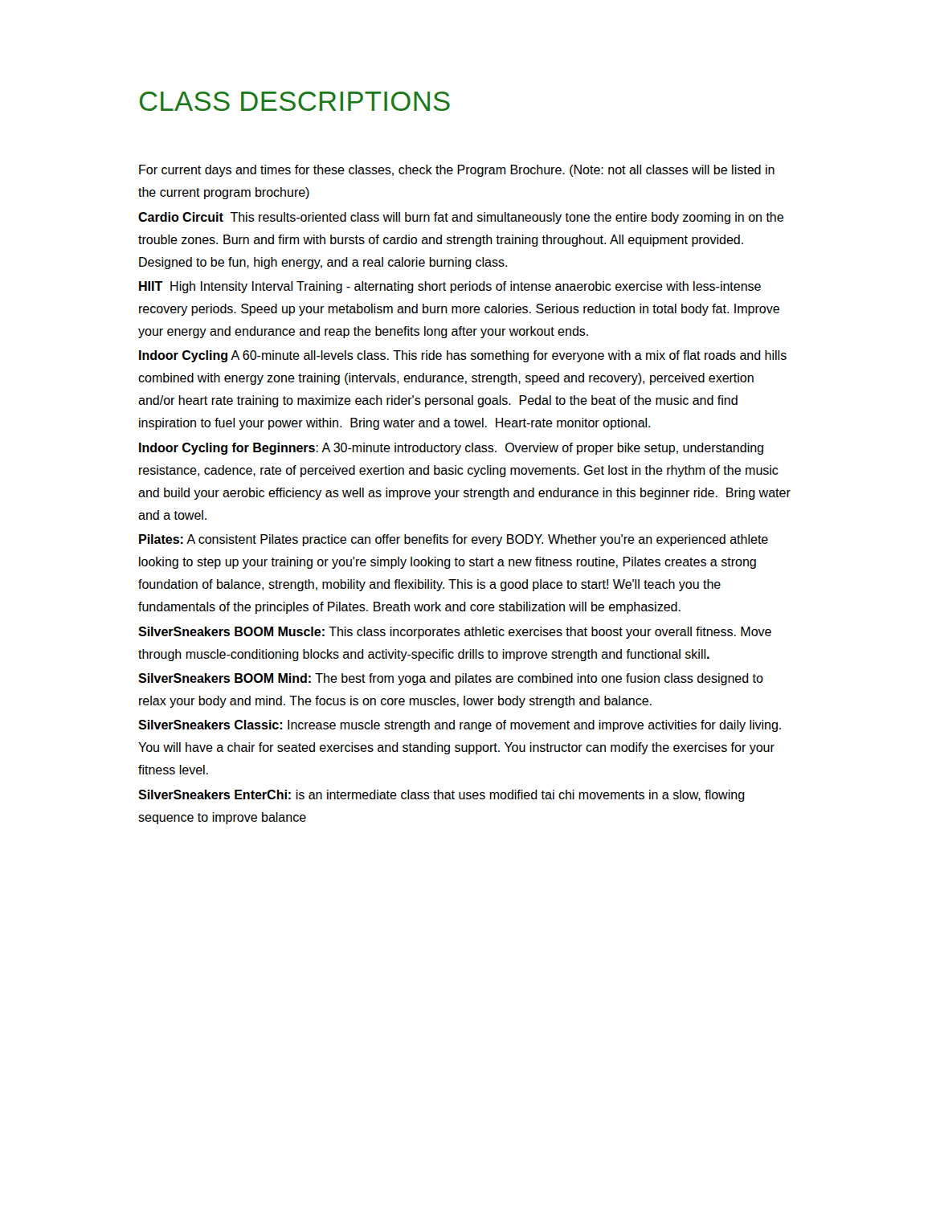CLASS DESCRIPTIONS
For current days and times for these classes, check the Program Brochure. (Note: not all classes will be listed in the current program brochure)
Cardio Circuit This results-oriented class will burn fat and simultaneously tone the entire body zooming in on the trouble zones. Burn and firm with bursts of cardio and strength training throughout. All equipment provided. Designed to be fun, high energy, and a real calorie burning class.
HIIT High Intensity Interval Training - alternating short periods of intense anaerobic exercise with less-intense recovery periods. Speed up your metabolism and burn more calories. Serious reduction in total body fat. Improve your energy and endurance and reap the benefits long after your workout ends.
Indoor Cycling A 60-minute all-levels class. This ride has something for everyone with a mix of flat roads and hills combined with energy zone training (intervals, endurance, strength, speed and recovery), perceived exertion and/or heart rate training to maximize each rider's personal goals. Pedal to the beat of the music and find inspiration to fuel your power within. Bring water and a towel. Heart-rate monitor optional.
Indoor Cycling for Beginners: A 30-minute introductory class. Overview of proper bike setup, understanding resistance, cadence, rate of perceived exertion and basic cycling movements. Get lost in the rhythm of the music and build your aerobic efficiency as well as improve your strength and endurance in this beginner ride. Bring water and a towel.
Pilates: A consistent Pilates practice can offer benefits for every BODY. Whether you're an experienced athlete looking to step up your training or you're simply looking to start a new fitness routine, Pilates creates a strong foundation of balance, strength, mobility and flexibility. This is a good place to start! We'll teach you the fundamentals of the principles of Pilates. Breath work and core stabilization will be emphasized.
SilverSneakers BOOM Muscle: This class incorporates athletic exercises that boost your overall fitness. Move through muscle-conditioning blocks and activity-specific drills to improve strength and functional skill.
SilverSneakers BOOM Mind: The best from yoga and pilates are combined into one fusion class designed to relax your body and mind. The focus is on core muscles, lower body strength and balance.
SilverSneakers Classic: Increase muscle strength and range of movement and improve activities for daily living. You will have a chair for seated exercises and standing support. You instructor can modify the exercises for your fitness level.
SilverSneakers EnterChi: is an intermediate class that uses modified tai chi movements in a slow, flowing sequence to improve balance